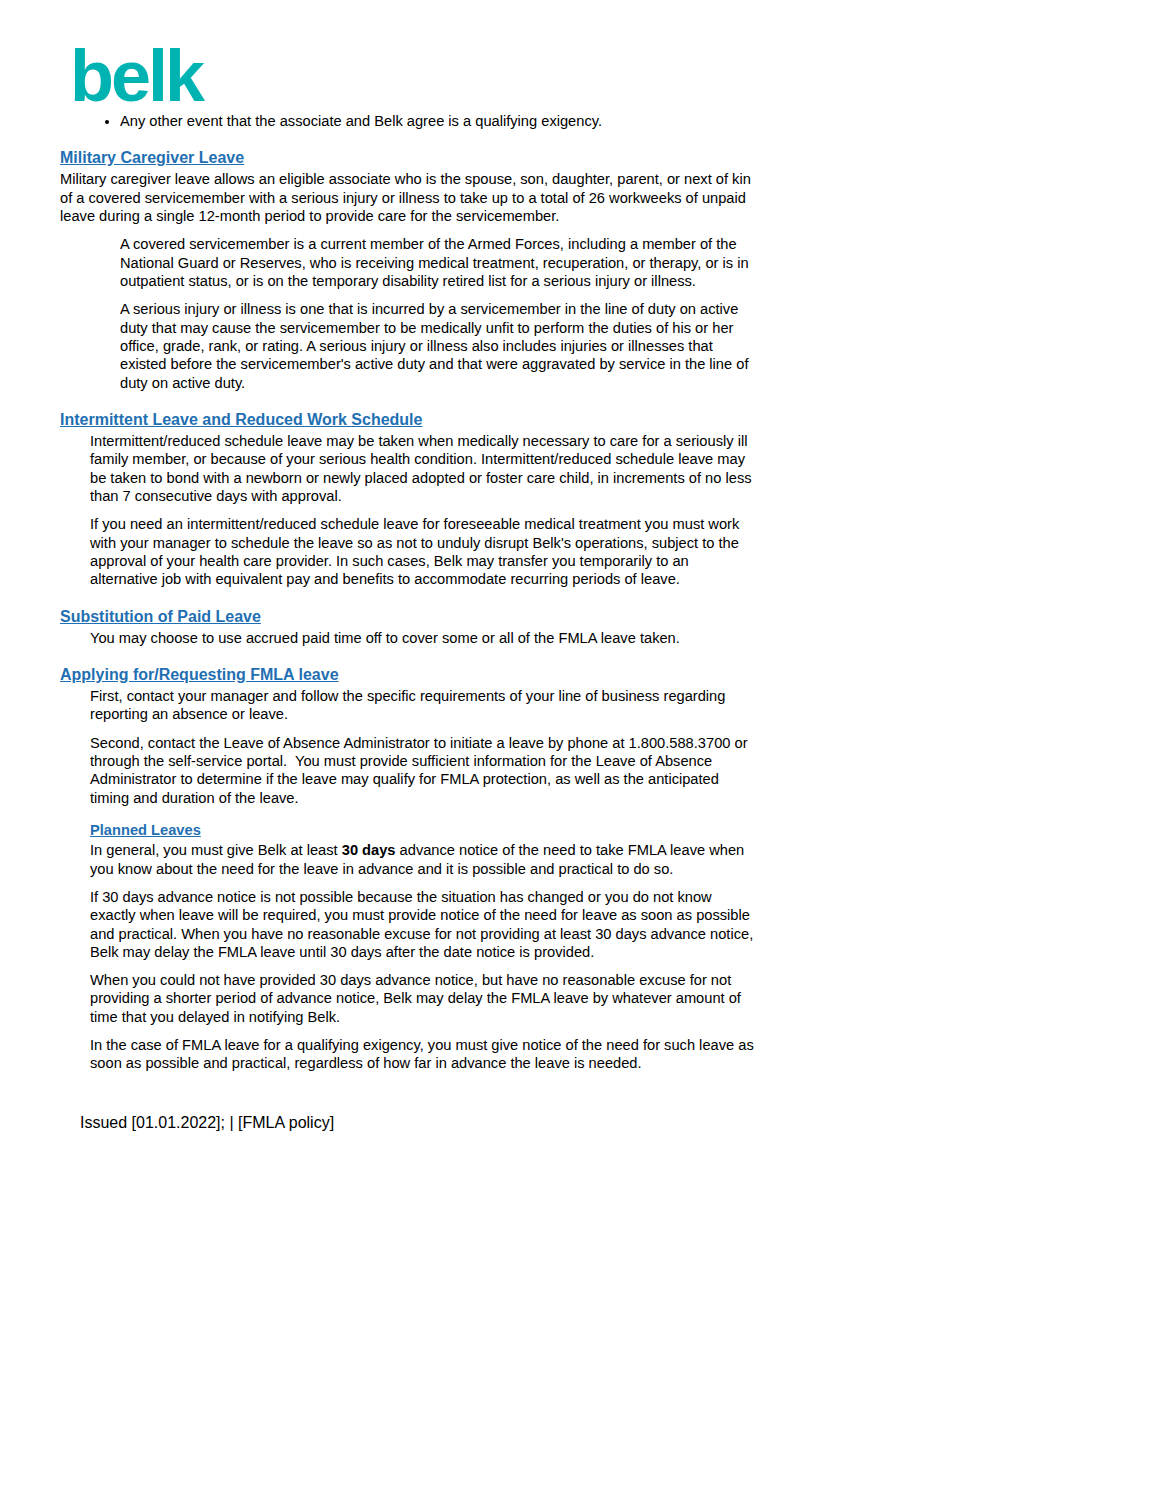belk
Any other event that the associate and Belk agree is a qualifying exigency.
Military Caregiver Leave
Military caregiver leave allows an eligible associate who is the spouse, son, daughter, parent, or next of kin of a covered servicemember with a serious injury or illness to take up to a total of 26 workweeks of unpaid leave during a single 12-month period to provide care for the servicemember.
A covered servicemember is a current member of the Armed Forces, including a member of the National Guard or Reserves, who is receiving medical treatment, recuperation, or therapy, or is in outpatient status, or is on the temporary disability retired list for a serious injury or illness.
A serious injury or illness is one that is incurred by a servicemember in the line of duty on active duty that may cause the servicemember to be medically unfit to perform the duties of his or her office, grade, rank, or rating. A serious injury or illness also includes injuries or illnesses that existed before the servicemember's active duty and that were aggravated by service in the line of duty on active duty.
Intermittent Leave and Reduced Work Schedule
Intermittent/reduced schedule leave may be taken when medically necessary to care for a seriously ill family member, or because of your serious health condition. Intermittent/reduced schedule leave may be taken to bond with a newborn or newly placed adopted or foster care child, in increments of no less than 7 consecutive days with approval.
If you need an intermittent/reduced schedule leave for foreseeable medical treatment you must work with your manager to schedule the leave so as not to unduly disrupt Belk's operations, subject to the approval of your health care provider. In such cases, Belk may transfer you temporarily to an alternative job with equivalent pay and benefits to accommodate recurring periods of leave.
Substitution of Paid Leave
You may choose to use accrued paid time off to cover some or all of the FMLA leave taken.
Applying for/Requesting FMLA leave
First, contact your manager and follow the specific requirements of your line of business regarding reporting an absence or leave.
Second, contact the Leave of Absence Administrator to initiate a leave by phone at 1.800.588.3700 or through the self-service portal. You must provide sufficient information for the Leave of Absence Administrator to determine if the leave may qualify for FMLA protection, as well as the anticipated timing and duration of the leave.
Planned Leaves
In general, you must give Belk at least 30 days advance notice of the need to take FMLA leave when you know about the need for the leave in advance and it is possible and practical to do so.
If 30 days advance notice is not possible because the situation has changed or you do not know exactly when leave will be required, you must provide notice of the need for leave as soon as possible and practical. When you have no reasonable excuse for not providing at least 30 days advance notice, Belk may delay the FMLA leave until 30 days after the date notice is provided.
When you could not have provided 30 days advance notice, but have no reasonable excuse for not providing a shorter period of advance notice, Belk may delay the FMLA leave by whatever amount of time that you delayed in notifying Belk.
In the case of FMLA leave for a qualifying exigency, you must give notice of the need for such leave as soon as possible and practical, regardless of how far in advance the leave is needed.
Issued [01.01.2022]; | [FMLA policy]